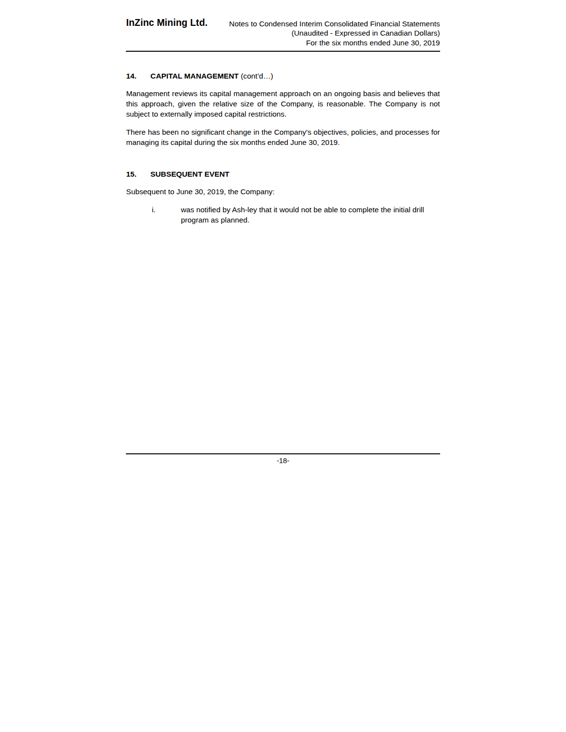InZinc Mining Ltd.
Notes to Condensed Interim Consolidated Financial Statements
(Unaudited - Expressed in Canadian Dollars)
For the six months ended June 30, 2019
14. CAPITAL MANAGEMENT (cont’d…)
Management reviews its capital management approach on an ongoing basis and believes that this approach, given the relative size of the Company, is reasonable. The Company is not subject to externally imposed capital restrictions.
There has been no significant change in the Company’s objectives, policies, and processes for managing its capital during the six months ended June 30, 2019.
15. SUBSEQUENT EVENT
Subsequent to June 30, 2019, the Company:
i. was notified by Ash-ley that it would not be able to complete the initial drill program as planned.
-18-